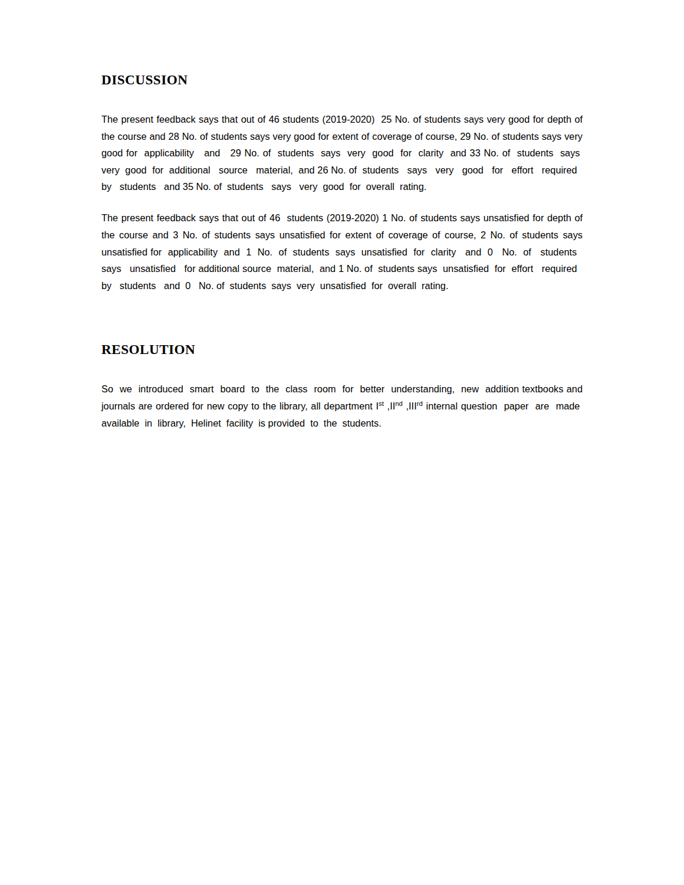DISCUSSION
The present feedback says that out of 46 students (2019-2020) 25 No. of students says very good for depth of the course and 28 No. of students says very good for extent of coverage of course, 29 No. of students says very good for applicability and 29 No. of students says very good for clarity and 33 No. of students says very good for additional source material, and 26 No. of students says very good for effort required by students and 35 No. of students says very good for overall rating.
The present feedback says that out of 46 students (2019-2020) 1 No. of students says unsatisfied for depth of the course and 3 No. of students says unsatisfied for extent of coverage of course, 2 No. of students says unsatisfied for applicability and 1 No. of students says unsatisfied for clarity and 0 No. of students says unsatisfied for additional source material, and 1 No. of students says unsatisfied for effort required by students and 0 No. of students says very unsatisfied for overall rating.
RESOLUTION
So we introduced smart board to the class room for better understanding, new addition textbooks and journals are ordered for new copy to the library, all department Ist ,IInd ,IIIrd internal question paper are made available in library, Helinet facility is provided to the students.